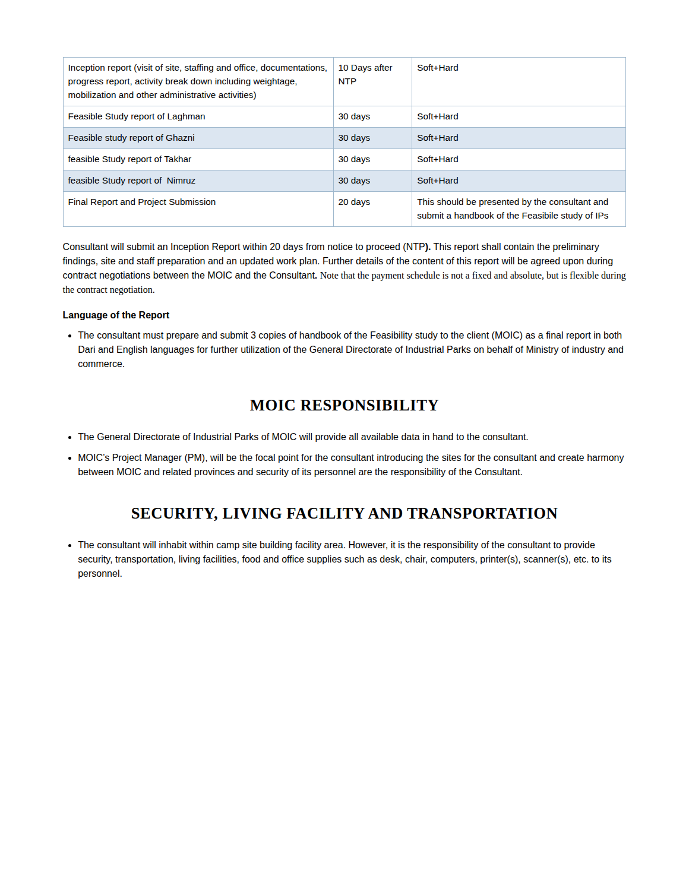| Inception report (visit of site, staffing and office, documentations, progress report, activity break down including weightage, mobilization and other administrative activities) | 10 Days after NTP | Soft+Hard |
| Feasible Study report of Laghman | 30 days | Soft+Hard |
| Feasible study report of Ghazni | 30 days | Soft+Hard |
| feasible Study report of Takhar | 30 days | Soft+Hard |
| feasible Study report of Nimruz | 30 days | Soft+Hard |
| Final Report and Project Submission | 20 days | This should be presented by the consultant and submit a handbook of the Feasibile study of IPs |
Consultant will submit an Inception Report within 20 days from notice to proceed (NTP). This report shall contain the preliminary findings, site and staff preparation and an updated work plan. Further details of the content of this report will be agreed upon during contract negotiations between the MOIC and the Consultant. Note that the payment schedule is not a fixed and absolute, but is flexible during the contract negotiation.
Language of the Report
The consultant must prepare and submit 3 copies of handbook of the Feasibility study to the client (MOIC) as a final report in both Dari and English languages for further utilization of the General Directorate of Industrial Parks on behalf of Ministry of industry and commerce.
MOIC RESPONSIBILITY
The General Directorate of Industrial Parks of MOIC will provide all available data in hand to the consultant.
MOIC’s Project Manager (PM), will be the focal point for the consultant introducing the sites for the consultant and create harmony between MOIC and related provinces and security of its personnel are the responsibility of the Consultant.
SECURITY, LIVING FACILITY AND TRANSPORTATION
The consultant will inhabit within camp site building facility area. However, it is the responsibility of the consultant to provide security, transportation, living facilities, food and office supplies such as desk, chair, computers, printer(s), scanner(s), etc. to its personnel.